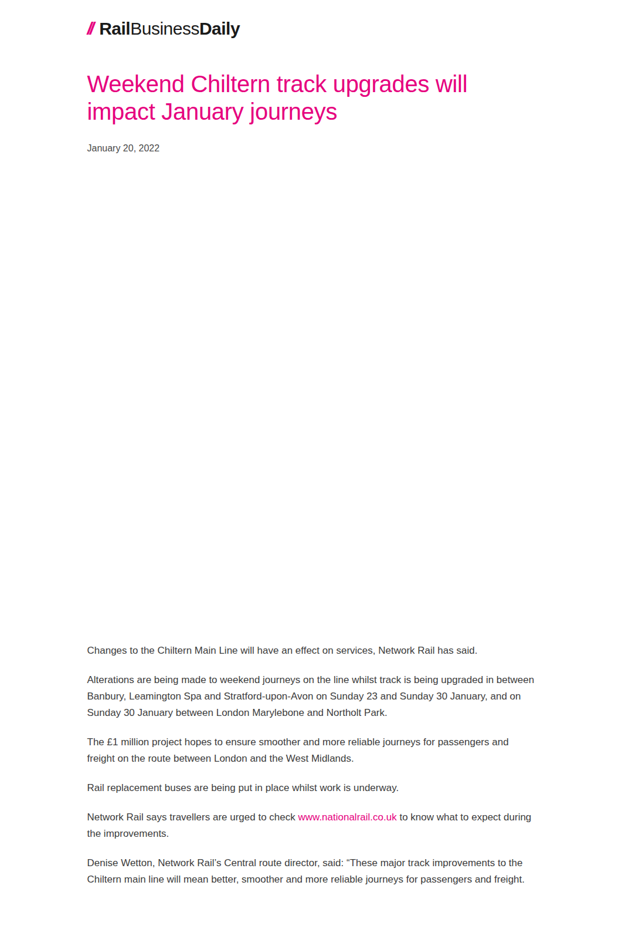//Rail Business Daily
Weekend Chiltern track upgrades will impact January journeys
January 20, 2022
Changes to the Chiltern Main Line will have an effect on services, Network Rail has said.
Alterations are being made to weekend journeys on the line whilst track is being upgraded in between Banbury, Leamington Spa and Stratford-upon-Avon on Sunday 23 and Sunday 30 January, and on Sunday 30 January between London Marylebone and Northolt Park.
The £1 million project hopes to ensure smoother and more reliable journeys for passengers and freight on the route between London and the West Midlands.
Rail replacement buses are being put in place whilst work is underway.
Network Rail says travellers are urged to check www.nationalrail.co.uk to know what to expect during the improvements.
Denise Wetton, Network Rail’s Central route director, said: “These major track improvements to the Chiltern main line will mean better, smoother and more reliable journeys for passengers and freight.